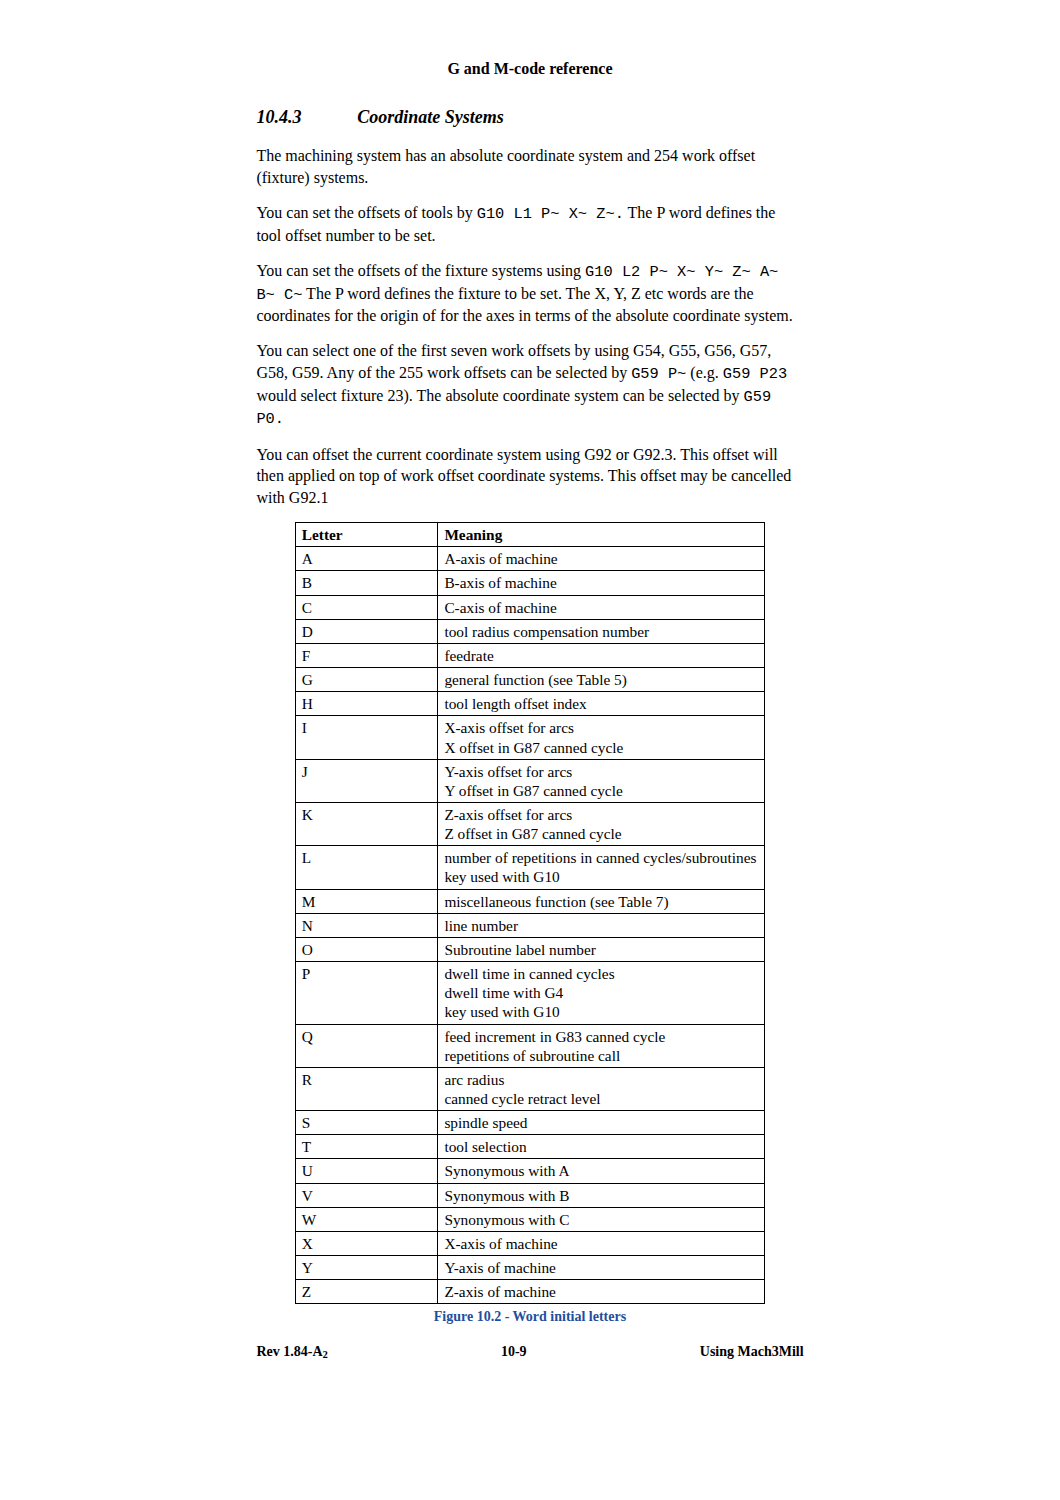G and M-code reference
10.4.3 Coordinate Systems
The machining system has an absolute coordinate system and 254 work offset (fixture) systems.
You can set the offsets of tools by G10 L1 P~ X~ Z~. The P word defines the tool offset number to be set.
You can set the offsets of the fixture systems using G10 L2 P~ X~ Y~ Z~ A~ B~ C~ The P word defines the fixture to be set. The X, Y, Z etc words are the coordinates for the origin of for the axes in terms of the absolute coordinate system.
You can select one of the first seven work offsets by using G54, G55, G56, G57, G58, G59. Any of the 255 work offsets can be selected by G59 P~ (e.g. G59 P23 would select fixture 23). The absolute coordinate system can be selected by G59 P0.
You can offset the current coordinate system using G92 or G92.3. This offset will then applied on top of work offset coordinate systems. This offset may be cancelled with G92.1
| Letter | Meaning |
| --- | --- |
| A | A-axis of machine |
| B | B-axis of machine |
| C | C-axis of machine |
| D | tool radius compensation number |
| F | feedrate |
| G | general function (see Table 5) |
| H | tool length offset index |
| I | X-axis offset for arcs X offset in G87 canned cycle |
| J | Y-axis offset for arcs Y offset in G87 canned cycle |
| K | Z-axis offset for arcs Z offset in G87 canned cycle |
| L | number of repetitions in canned cycles/subroutines key used with G10 |
| M | miscellaneous function (see Table 7) |
| N | line number |
| O | Subroutine label number |
| P | dwell time in canned cycles dwell time with G4 key used with G10 |
| Q | feed increment in G83 canned cycle repetitions of subroutine call |
| R | arc radius canned cycle retract level |
| S | spindle speed |
| T | tool selection |
| U | Synonymous with A |
| V | Synonymous with B |
| W | Synonymous with C |
| X | X-axis of machine |
| Y | Y-axis of machine |
| Z | Z-axis of machine |
Figure 10.2 - Word initial letters
Rev 1.84-A2
10-9
Using Mach3Mill